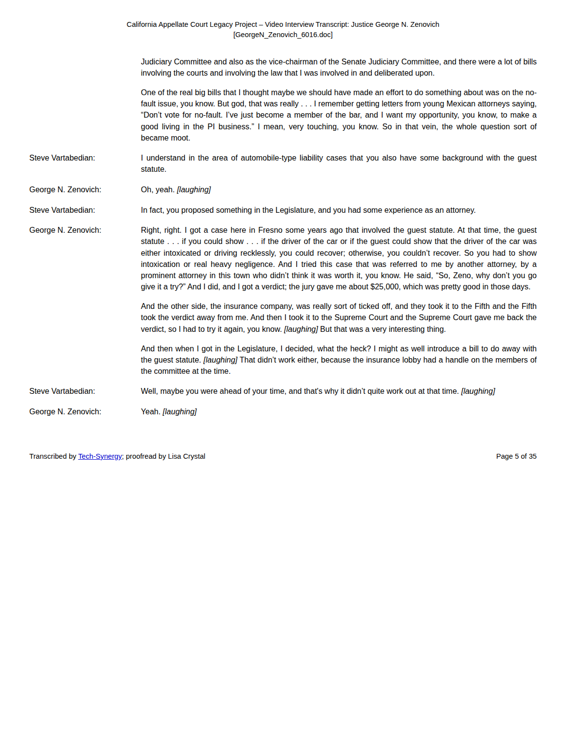California Appellate Court Legacy Project – Video Interview Transcript: Justice George N. Zenovich
[GeorgeN_Zenovich_6016.doc]
| | Judiciary Committee and also as the vice-chairman of the Senate Judiciary Committee, and there were a lot of bills involving the courts and involving the law that I was involved in and deliberated upon. One of the real big bills that I thought maybe we should have made an effort to do something about was on the no-fault issue, you know. But god, that was really . . . I remember getting letters from young Mexican attorneys saying, “Don’t vote for no-fault. I’ve just become a member of the bar, and I want my opportunity, you know, to make a good living in the PI business.” I mean, very touching, you know. So in that vein, the whole question sort of became moot. |
| Steve Vartabedian: | I understand in the area of automobile-type liability cases that you also have some background with the guest statute. |
| George N. Zenovich: | Oh, yeah. [laughing] |
| Steve Vartabedian: | In fact, you proposed something in the Legislature, and you had some experience as an attorney. |
| George N. Zenovich: | Right, right. I got a case here in Fresno some years ago that involved the guest statute. At that time, the guest statute . . . if you could show . . . if the driver of the car or if the guest could show that the driver of the car was either intoxicated or driving recklessly, you could recover; otherwise, you couldn’t recover. So you had to show intoxication or real heavy negligence. And I tried this case that was referred to me by another attorney, by a prominent attorney in this town who didn’t think it was worth it, you know. He said, “So, Zeno, why don’t you go give it a try?” And I did, and I got a verdict; the jury gave me about $25,000, which was pretty good in those days. And the other side, the insurance company, was really sort of ticked off, and they took it to the Fifth and the Fifth took the verdict away from me. And then I took it to the Supreme Court and the Supreme Court gave me back the verdict, so I had to try it again, you know. [laughing] But that was a very interesting thing. And then when I got in the Legislature, I decided, what the heck? I might as well introduce a bill to do away with the guest statute. [laughing] That didn’t work either, because the insurance lobby had a handle on the members of the committee at the time. |
| Steve Vartabedian: | Well, maybe you were ahead of your time, and that's why it didn’t quite work out at that time. [laughing] |
| George N. Zenovich: | Yeah. [laughing] |
Transcribed by Tech-Synergy; proofread by Lisa Crystal Page 5 of 35